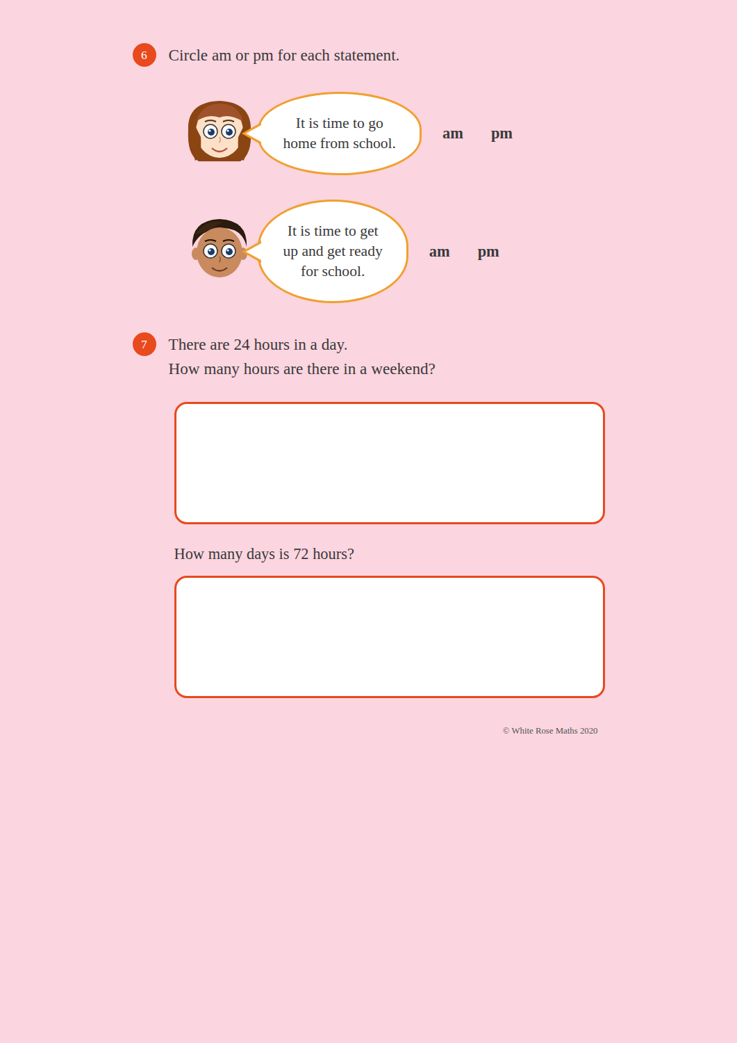6
Circle am or pm for each statement.
It is time to go
home from school.
am pm
It is time to get
up and get ready
for school.
am pm
7
There are 24 hours in a day.
How many hours are there in a weekend?
How many days is 72 hours?
© White Rose Maths 2020